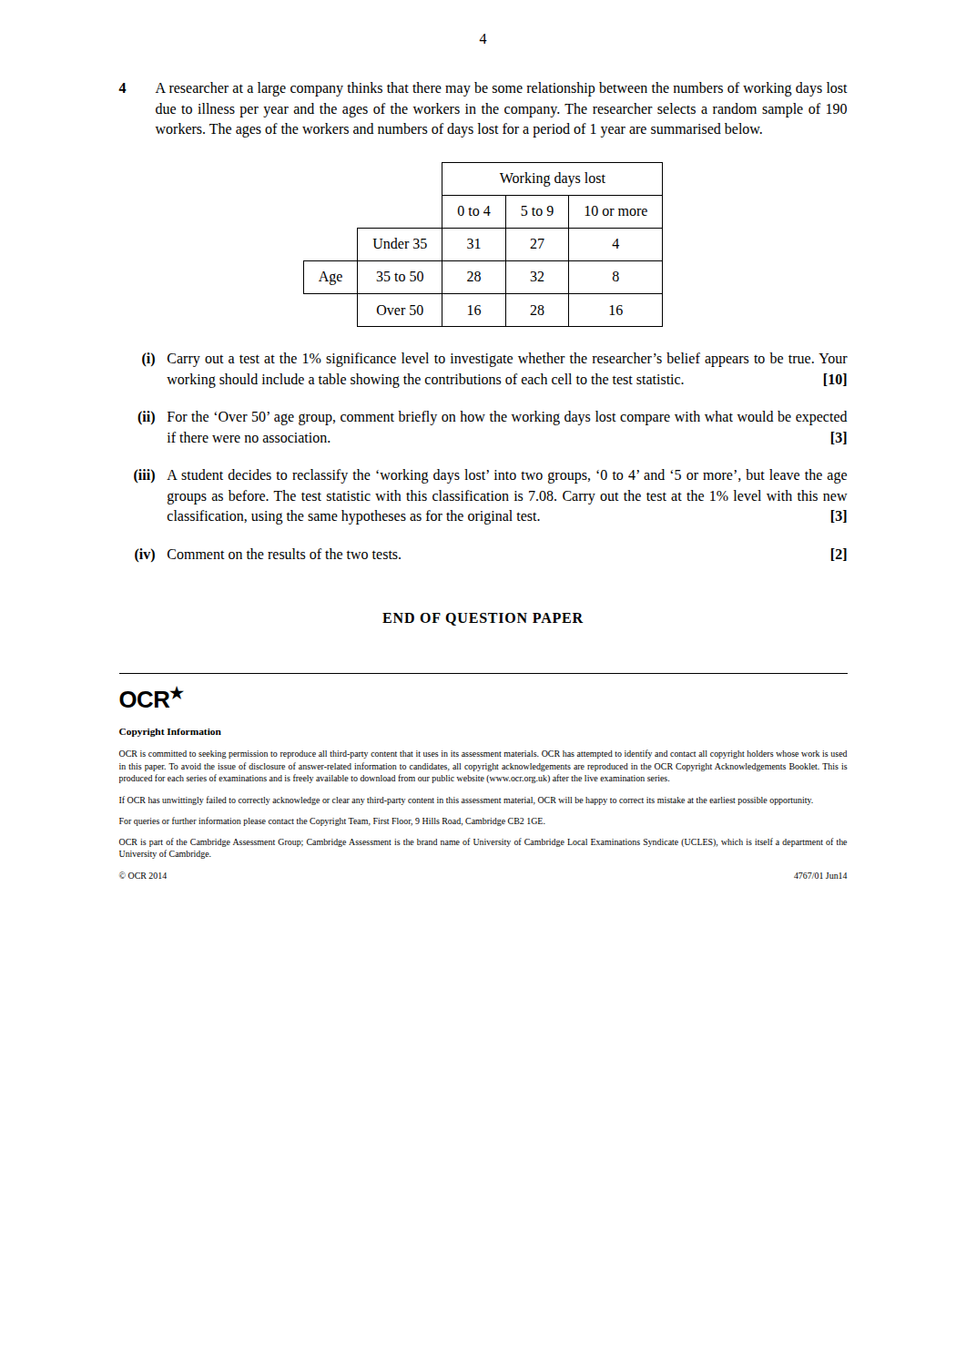4
4
A researcher at a large company thinks that there may be some relationship between the numbers of working days lost due to illness per year and the ages of the workers in the company. The researcher selects a random sample of 190 workers. The ages of the workers and numbers of days lost for a period of 1 year are summarised below.
| | | Working days lost |
| | | 0 to 4 | 5 to 9 | 10 or more |
| | Under 35 | 31 | 27 | 4 |
| Age | 35 to 50 | 28 | 32 | 8 |
| | Over 50 | 16 | 28 | 16 |
(i) Carry out a test at the 1% significance level to investigate whether the researcher’s belief appears to be true. Your working should include a table showing the contributions of each cell to the test statistic. [10]
(ii) For the ‘Over 50’ age group, comment briefly on how the working days lost compare with what would be expected if there were no association. [3]
(iii) A student decides to reclassify the ‘working days lost’ into two groups, ‘0 to 4’ and ‘5 or more’, but leave the age groups as before. The test statistic with this classification is 7.08. Carry out the test at the 1% level with this new classification, using the same hypotheses as for the original test. [3]
(iv) Comment on the results of the two tests. [2]
END OF QUESTION PAPER
OCR★
Copyright Information
OCR is committed to seeking permission to reproduce all third-party content that it uses in its assessment materials. OCR has attempted to identify and contact all copyright holders whose work is used in this paper. To avoid the issue of disclosure of answer-related information to candidates, all copyright acknowledgements are reproduced in the OCR Copyright Acknowledgements Booklet. This is produced for each series of examinations and is freely available to download from our public website (www.ocr.org.uk) after the live examination series.
If OCR has unwittingly failed to correctly acknowledge or clear any third-party content in this assessment material, OCR will be happy to correct its mistake at the earliest possible opportunity.
For queries or further information please contact the Copyright Team, First Floor, 9 Hills Road, Cambridge CB2 1GE.
OCR is part of the Cambridge Assessment Group; Cambridge Assessment is the brand name of University of Cambridge Local Examinations Syndicate (UCLES), which is itself a department of the University of Cambridge.
© OCR 2014 4767/01 Jun14